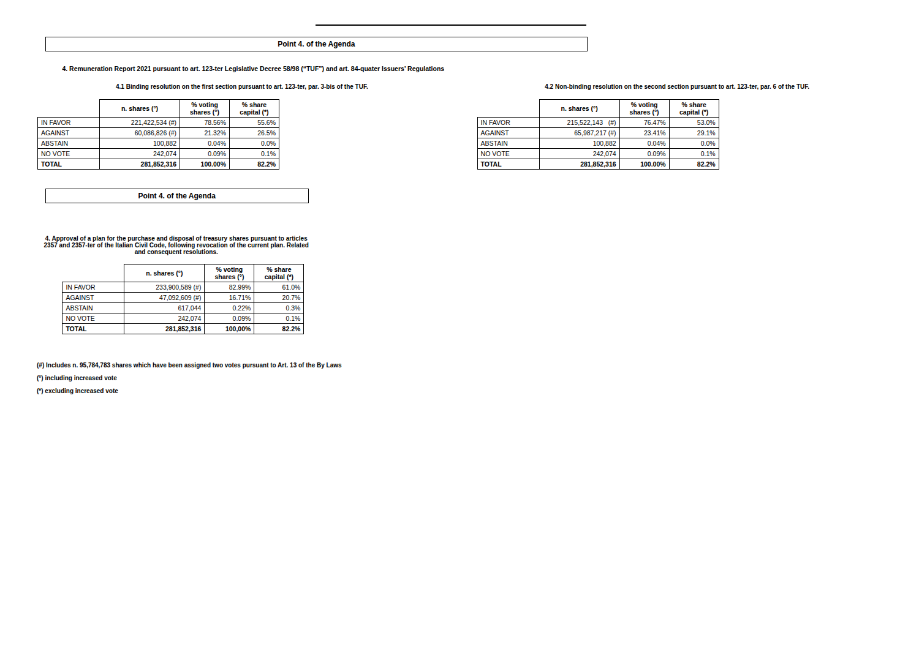Point 4. of the Agenda
4. Remuneration Report 2021 pursuant to art. 123-ter Legislative Decree 58/98 (“TUF”) and art. 84-quater Issuers’ Regulations
| 4.1 Binding resolution on the first section pursuant to art. 123-ter, par. 3-bis of the TUF. | | 4.2 Non-binding resolution on the second section pursuant to art. 123-ter, par. 6 of the TUF. |
| / / n. shares (°) / % voting shares (°) / % share capital (*) / / --- / --- / --- / --- / / IN FAVOR / 221,422,534 (#) / 78.56% / 55.6% / / AGAINST / 60,086,826 (#) / 21.32% / 26.5% / / ABSTAIN / 100,882 / 0.04% / 0.0% / / NO VOTE / 242,074 / 0.09% / 0.1% / / TOTAL / 281,852,316 / 100.00% / 82.2% / | | / / n. shares (°) / % voting shares (°) / % share capital (*) / / --- / --- / --- / --- / / IN FAVOR / 215,522,143 (#) / 76.47% / 53.0% / / AGAINST / 65,987,217 (#) / 23.41% / 29.1% / / ABSTAIN / 100,882 / 0.04% / 0.0% / / NO VOTE / 242,074 / 0.09% / 0.1% / / TOTAL / 281,852,316 / 100.00% / 82.2% / |
Point 4. of the Agenda
| 4. Approval of a plan for the purchase and disposal of treasury shares pursuant to articles 2357 and 2357-ter of the Italian Civil Code, following revocation of the current plan. Related and consequent resolutions. | | |
| | n. shares (°) | % voting shares (°) | % share capital (*) |
| --- | --- | --- | --- |
| IN FAVOR | 233,900,589 (#) | 82.99% | 61.0% |
| AGAINST | 47,092,609 (#) | 16.71% | 20.7% |
| ABSTAIN | 617,044 | 0.22% | 0.3% |
| NO VOTE | 242,074 | 0.09% | 0.1% |
| TOTAL | 281,852,316 | 100,00% | 82.2% |
(#) Includes n. 95,784,783 shares which have been assigned two votes pursuant to Art. 13 of the By Laws
(°) including increased vote
(*) excluding increased vote